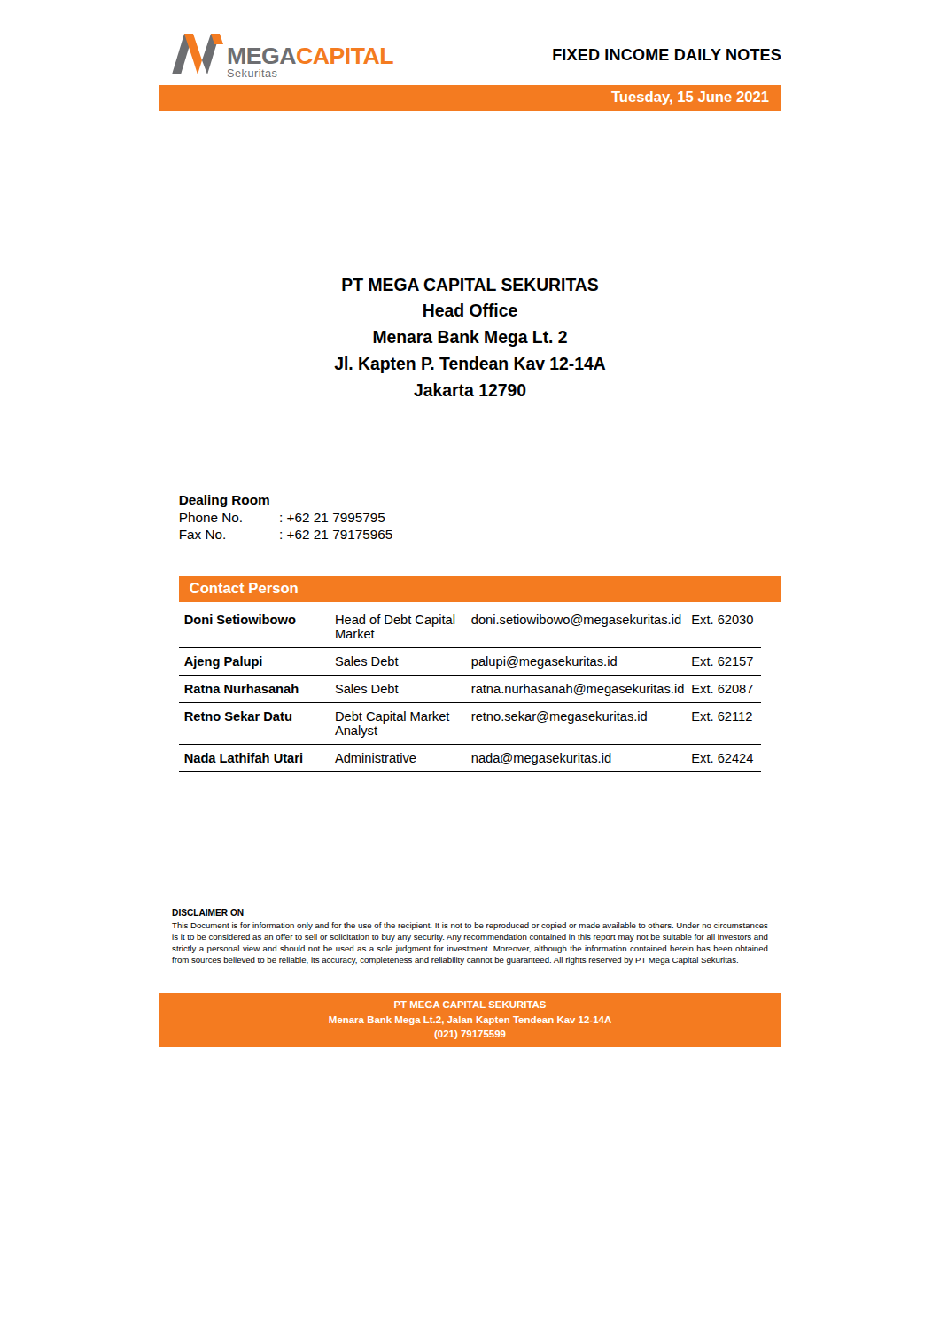MEGA CAPITAL
Sekuritas
FIXED INCOME DAILY NOTES
Tuesday, 15 June 2021
PT MEGA CAPITAL SEKURITAS
Head Office
Menara Bank Mega Lt. 2
Jl. Kapten P. Tendean Kav 12-14A
Jakarta 12790
Dealing Room
| Phone No. | : +62 21 7995795 |
| Fax No. | : +62 21 79175965 |
Contact Person
| Doni Setiowibowo | Head of Debt Capital Market | doni.setiowibowo@megasekuritas.id | Ext. 62030 |
| Ajeng Palupi | Sales Debt | palupi@megasekuritas.id | Ext. 62157 |
| Ratna Nurhasanah | Sales Debt | ratna.nurhasanah@megasekuritas.id | Ext. 62087 |
| Retno Sekar Datu | Debt Capital Market Analyst | retno.sekar@megasekuritas.id | Ext. 62112 |
| Nada Lathifah Utari | Administrative | nada@megasekuritas.id | Ext. 62424 |
DISCLAIMER ON
This Document is for information only and for the use of the recipient. It is not to be reproduced or copied or made available to others. Under no circumstances is it to be considered as an offer to sell or solicitation to buy any security. Any recommendation contained in this report may not be suitable for all investors and strictly a personal view and should not be used as a sole judgment for investment. Moreover, although the information contained herein has been obtained from sources believed to be reliable, its accuracy, completeness and reliability cannot be guaranteed. All rights reserved by PT Mega Capital Sekuritas.
PT MEGA CAPITAL SEKURITAS
Menara Bank Mega Lt.2, Jalan Kapten Tendean Kav 12-14A
(021) 79175599